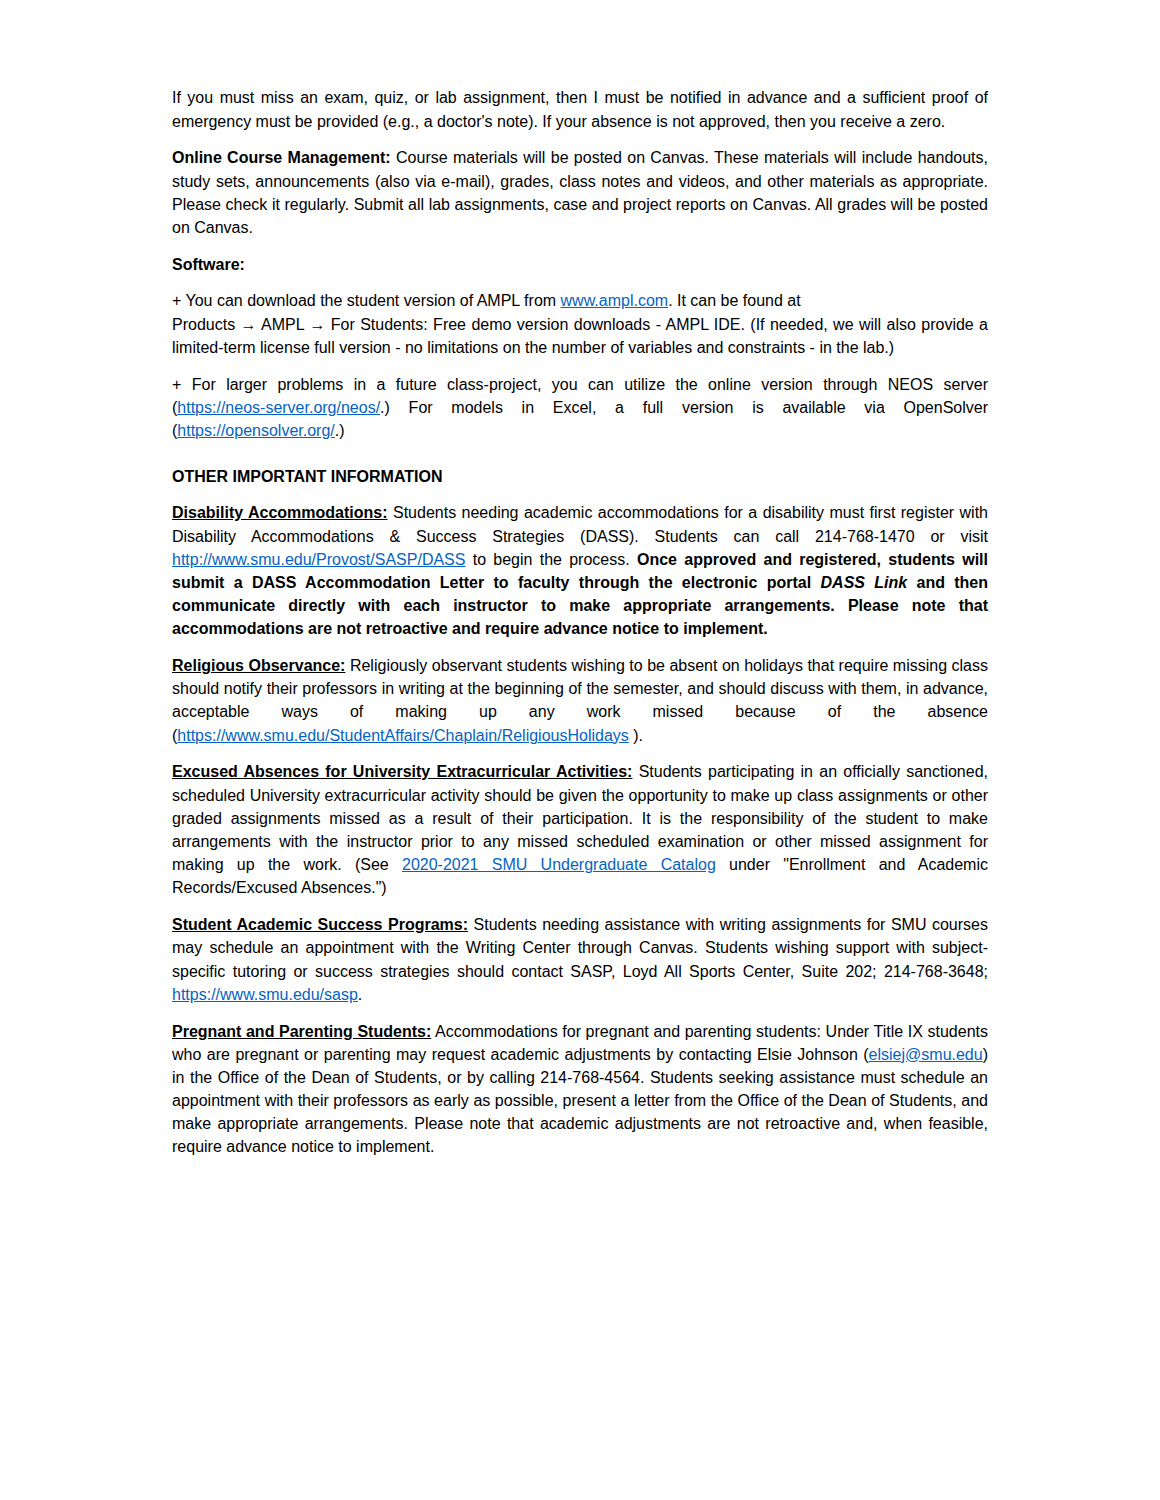If you must miss an exam, quiz, or lab assignment, then I must be notified in advance and a sufficient proof of emergency must be provided (e.g., a doctor's note). If your absence is not approved, then you receive a zero.
Online Course Management: Course materials will be posted on Canvas. These materials will include handouts, study sets, announcements (also via e-mail), grades, class notes and videos, and other materials as appropriate. Please check it regularly. Submit all lab assignments, case and project reports on Canvas. All grades will be posted on Canvas.
Software:
+ You can download the student version of AMPL from www.ampl.com. It can be found at
Products → AMPL → For Students: Free demo version downloads - AMPL IDE. (If needed, we will also provide a limited-term license full version - no limitations on the number of variables and constraints - in the lab.)
+ For larger problems in a future class-project, you can utilize the online version through NEOS server (https://neos-server.org/neos/.) For models in Excel, a full version is available via OpenSolver (https://opensolver.org/.)
OTHER IMPORTANT INFORMATION
Disability Accommodations: Students needing academic accommodations for a disability must first register with Disability Accommodations & Success Strategies (DASS). Students can call 214-768-1470 or visit http://www.smu.edu/Provost/SASP/DASS to begin the process. Once approved and registered, students will submit a DASS Accommodation Letter to faculty through the electronic portal DASS Link and then communicate directly with each instructor to make appropriate arrangements. Please note that accommodations are not retroactive and require advance notice to implement.
Religious Observance: Religiously observant students wishing to be absent on holidays that require missing class should notify their professors in writing at the beginning of the semester, and should discuss with them, in advance, acceptable ways of making up any work missed because of the absence (https://www.smu.edu/StudentAffairs/Chaplain/ReligiousHolidays ).
Excused Absences for University Extracurricular Activities: Students participating in an officially sanctioned, scheduled University extracurricular activity should be given the opportunity to make up class assignments or other graded assignments missed as a result of their participation. It is the responsibility of the student to make arrangements with the instructor prior to any missed scheduled examination or other missed assignment for making up the work. (See 2020-2021 SMU Undergraduate Catalog under "Enrollment and Academic Records/Excused Absences.")
Student Academic Success Programs: Students needing assistance with writing assignments for SMU courses may schedule an appointment with the Writing Center through Canvas. Students wishing support with subject-specific tutoring or success strategies should contact SASP, Loyd All Sports Center, Suite 202; 214-768-3648; https://www.smu.edu/sasp.
Pregnant and Parenting Students: Accommodations for pregnant and parenting students: Under Title IX students who are pregnant or parenting may request academic adjustments by contacting Elsie Johnson (elsiej@smu.edu) in the Office of the Dean of Students, or by calling 214-768-4564. Students seeking assistance must schedule an appointment with their professors as early as possible, present a letter from the Office of the Dean of Students, and make appropriate arrangements. Please note that academic adjustments are not retroactive and, when feasible, require advance notice to implement.